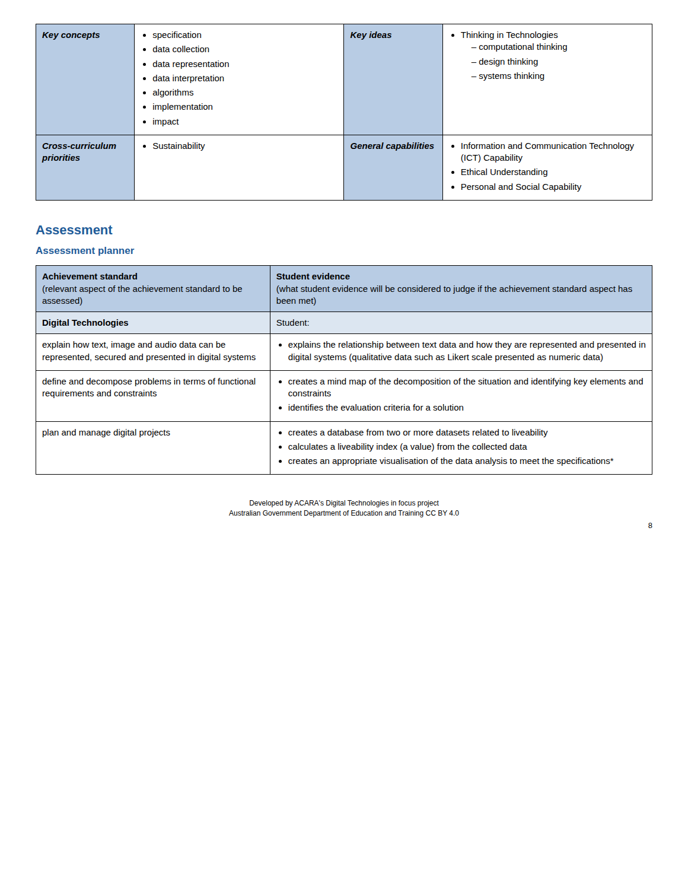| Key concepts | specification data collection data representation data interpretation algorithms implementation impact | Key ideas | Thinking in Technologies computational thinking design thinking systems thinking |
| Cross-curriculum priorities | Sustainability | General capabilities | Information and Communication Technology (ICT) Capability Ethical Understanding Personal and Social Capability |
Assessment
Assessment planner
| Achievement standard (relevant aspect of the achievement standard to be assessed) | Student evidence (what student evidence will be considered to judge if the achievement standard aspect has been met) |
| Digital Technologies | Student: |
| explain how text, image and audio data can be represented, secured and presented in digital systems | explains the relationship between text data and how they are represented and presented in digital systems (qualitative data such as Likert scale presented as numeric data) |
| define and decompose problems in terms of functional requirements and constraints | creates a mind map of the decomposition of the situation and identifying key elements and constraints identifies the evaluation criteria for a solution |
| plan and manage digital projects | creates a database from two or more datasets related to liveability calculates a liveability index (a value) from the collected data creates an appropriate visualisation of the data analysis to meet the specifications* |
Developed by ACARA's Digital Technologies in focus project
Australian Government Department of Education and Training CC BY 4.0
8